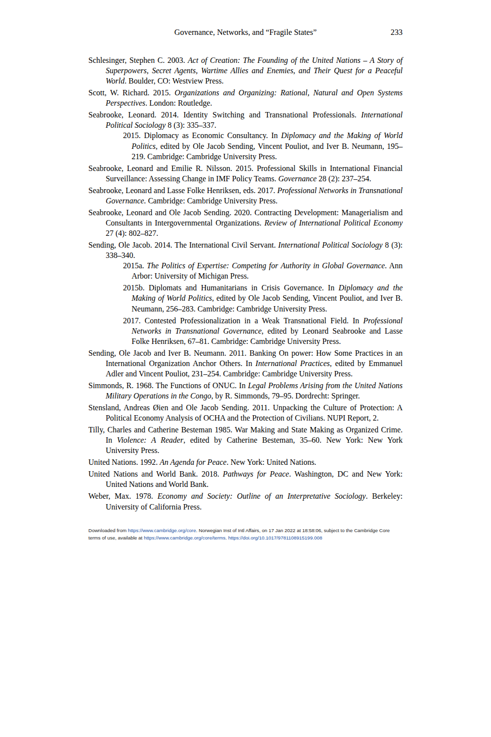Governance, Networks, and “Fragile States”
233
Schlesinger, Stephen C. 2003. Act of Creation: The Founding of the United Nations – A Story of Superpowers, Secret Agents, Wartime Allies and Enemies, and Their Quest for a Peaceful World. Boulder, CO: Westview Press.
Scott, W. Richard. 2015. Organizations and Organizing: Rational, Natural and Open Systems Perspectives. London: Routledge.
Seabrooke, Leonard. 2014. Identity Switching and Transnational Professionals. International Political Sociology 8 (3): 335–337.
2015. Diplomacy as Economic Consultancy. In Diplomacy and the Making of World Politics, edited by Ole Jacob Sending, Vincent Pouliot, and Iver B. Neumann, 195–219. Cambridge: Cambridge University Press.
Seabrooke, Leonard and Emilie R. Nilsson. 2015. Professional Skills in International Financial Surveillance: Assessing Change in IMF Policy Teams. Governance 28 (2): 237–254.
Seabrooke, Leonard and Lasse Folke Henriksen, eds. 2017. Professional Networks in Transnational Governance. Cambridge: Cambridge University Press.
Seabrooke, Leonard and Ole Jacob Sending. 2020. Contracting Development: Managerialism and Consultants in Intergovernmental Organizations. Review of International Political Economy 27 (4): 802–827.
Sending, Ole Jacob. 2014. The International Civil Servant. International Political Sociology 8 (3): 338–340.
2015a. The Politics of Expertise: Competing for Authority in Global Governance. Ann Arbor: University of Michigan Press.
2015b. Diplomats and Humanitarians in Crisis Governance. In Diplomacy and the Making of World Politics, edited by Ole Jacob Sending, Vincent Pouliot, and Iver B. Neumann, 256–283. Cambridge: Cambridge University Press.
2017. Contested Professionalization in a Weak Transnational Field. In Professional Networks in Transnational Governance, edited by Leonard Seabrooke and Lasse Folke Henriksen, 67–81. Cambridge: Cambridge University Press.
Sending, Ole Jacob and Iver B. Neumann. 2011. Banking On power: How Some Practices in an International Organization Anchor Others. In International Practices, edited by Emmanuel Adler and Vincent Pouliot, 231–254. Cambridge: Cambridge University Press.
Simmonds, R. 1968. The Functions of ONUC. In Legal Problems Arising from the United Nations Military Operations in the Congo, by R. Simmonds, 79–95. Dordrecht: Springer.
Stensland, Andreas Øien and Ole Jacob Sending. 2011. Unpacking the Culture of Protection: A Political Economy Analysis of OCHA and the Protection of Civilians. NUPI Report, 2.
Tilly, Charles and Catherine Besteman 1985. War Making and State Making as Organized Crime. In Violence: A Reader, edited by Catherine Besteman, 35–60. New York: New York University Press.
United Nations. 1992. An Agenda for Peace. New York: United Nations.
United Nations and World Bank. 2018. Pathways for Peace. Washington, DC and New York: United Nations and World Bank.
Weber, Max. 1978. Economy and Society: Outline of an Interpretative Sociology. Berkeley: University of California Press.
Downloaded from https://www.cambridge.org/core. Norwegian Inst of Intl Affairs, on 17 Jan 2022 at 18:58:06, subject to the Cambridge Core terms of use, available at https://www.cambridge.org/core/terms. https://doi.org/10.1017/9781108915199.008